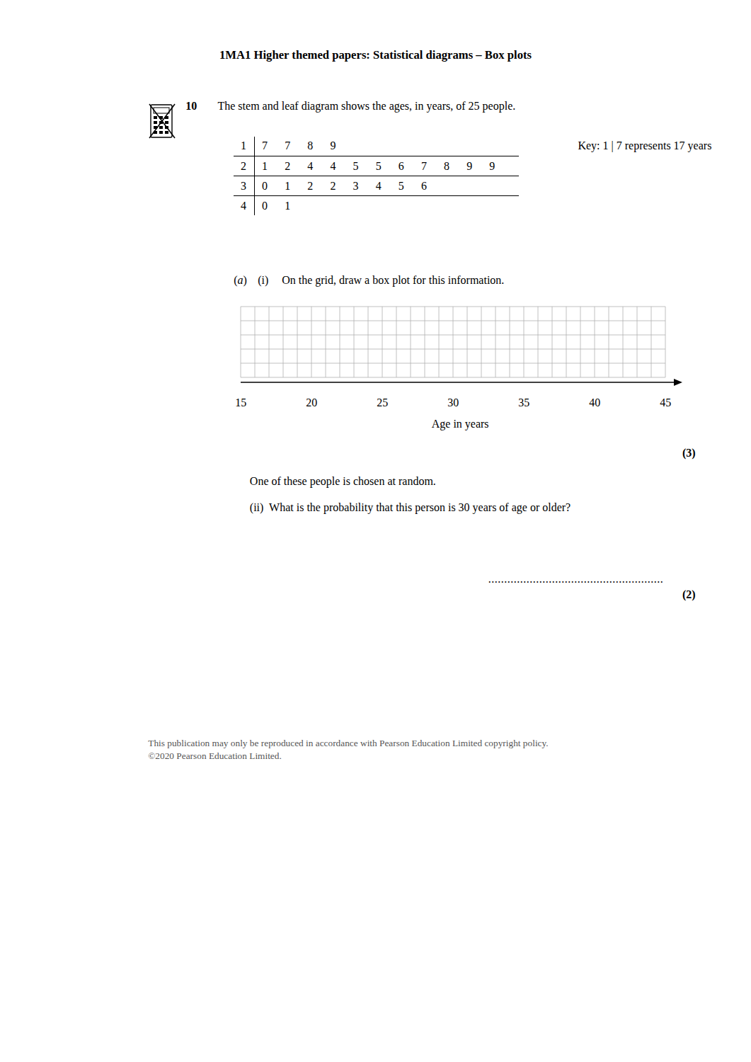1MA1 Higher themed papers: Statistical diagrams – Box plots
10
The stem and leaf diagram shows the ages, in years, of 25 people.
| 1 | 7 7 8 9 |
| 2 | 1 2 4 4 5 5 6 7 8 9 9 |
| 3 | 0 1 2 2 3 4 5 6 |
| 4 | 0 1 |
Key: 1 | 7 represents 17 years
(a)(i) On the grid, draw a box plot for this information.
15 20 25 30 35 40 45
Age in years
(3)
One of these people is chosen at random.
(ii) What is the probability that this person is 30 years of age or older?
.......................................................
(2)
This publication may only be reproduced in accordance with Pearson Education Limited copyright policy.
©2020 Pearson Education Limited.